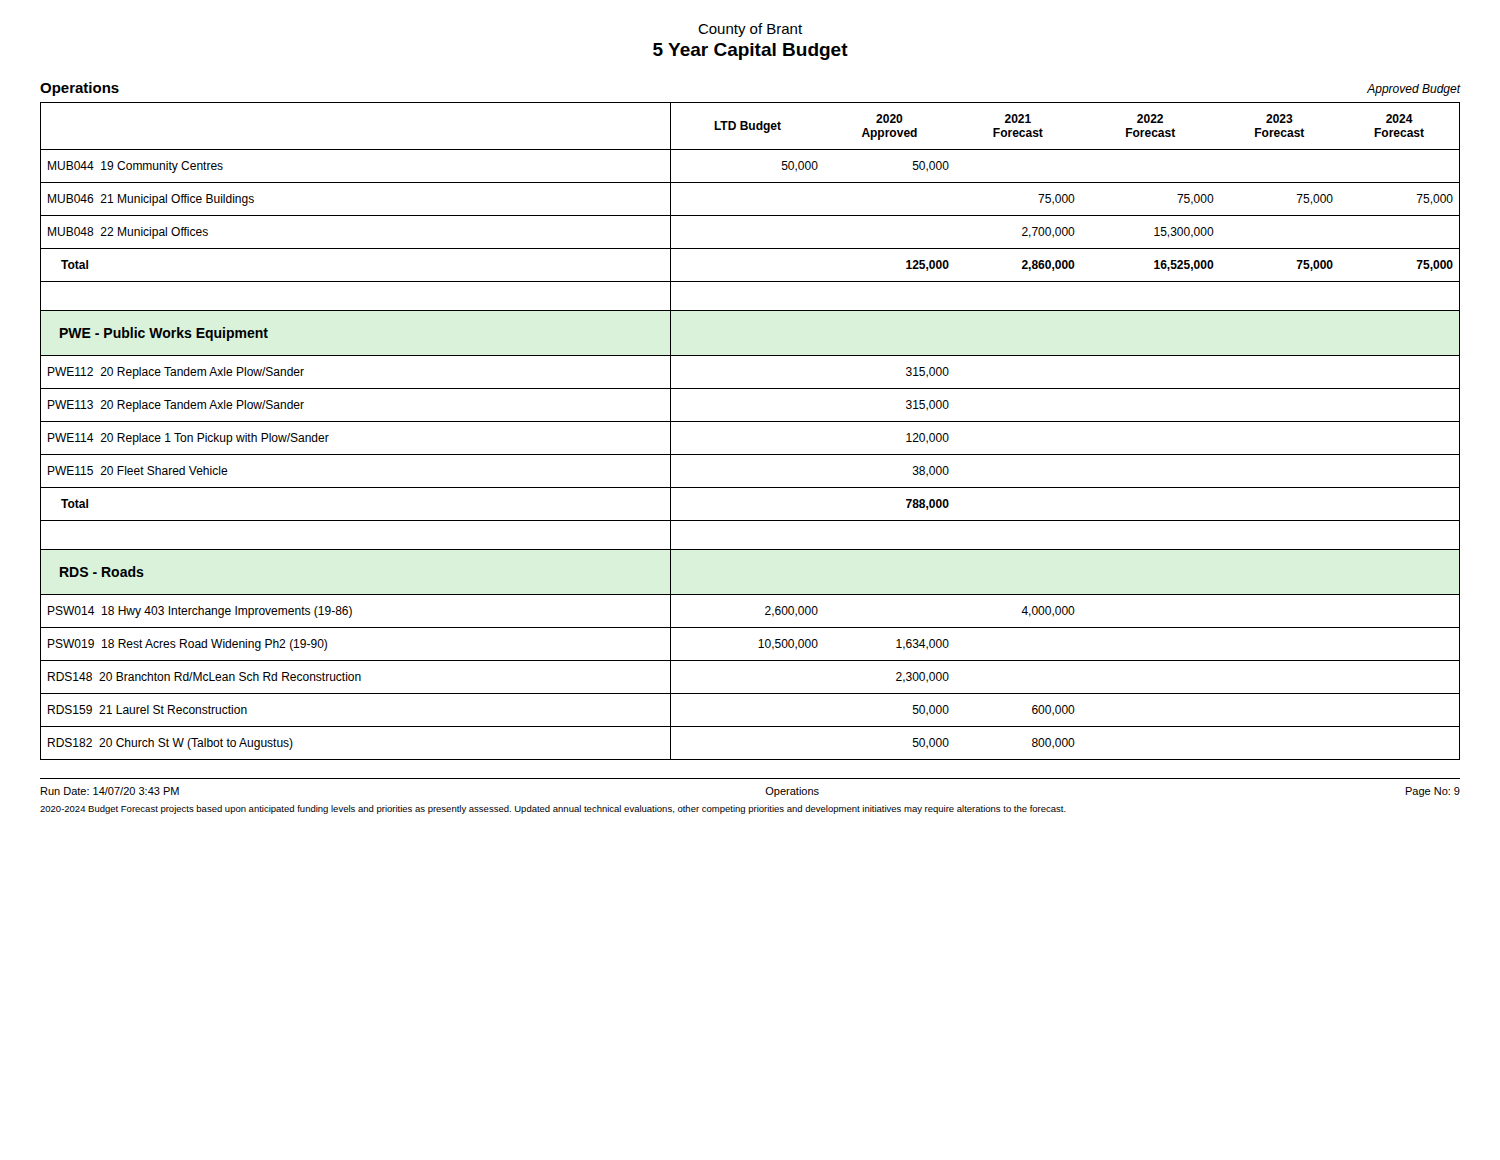County of Brant
5 Year Capital Budget
Operations
Approved Budget
| | LTD Budget | 2020 Approved | 2021 Forecast | 2022 Forecast | 2023 Forecast | 2024 Forecast |
| --- | --- | --- | --- | --- | --- | --- |
| MUB044 19 Community Centres | 50,000 | 50,000 | | | | |
| MUB046 21 Municipal Office Buildings | | | 75,000 | 75,000 | 75,000 | 75,000 |
| MUB048 22 Municipal Offices | | | 2,700,000 | 15,300,000 | | |
| Total | | 125,000 | 2,860,000 | 16,525,000 | 75,000 | 75,000 |
| PWE - Public Works Equipment | | | | | | |
| PWE112 20 Replace Tandem Axle Plow/Sander | | 315,000 | | | | |
| PWE113 20 Replace Tandem Axle Plow/Sander | | 315,000 | | | | |
| PWE114 20 Replace 1 Ton Pickup with Plow/Sander | | 120,000 | | | | |
| PWE115 20 Fleet Shared Vehicle | | 38,000 | | | | |
| Total | | 788,000 | | | | |
| RDS - Roads | | | | | | |
| PSW014 18 Hwy 403 Interchange Improvements (19-86) | 2,600,000 | | 4,000,000 | | | |
| PSW019 18 Rest Acres Road Widening Ph2 (19-90) | 10,500,000 | 1,634,000 | | | | |
| RDS148 20 Branchton Rd/McLean Sch Rd Reconstruction | | 2,300,000 | | | | |
| RDS159 21 Laurel St Reconstruction | | 50,000 | 600,000 | | | |
| RDS182 20 Church St W (Talbot to Augustus) | | 50,000 | 800,000 | | | |
Run Date: 14/07/20 3:43 PM Operations Page No: 9
2020-2024 Budget Forecast projects based upon anticipated funding levels and priorities as presently assessed. Updated annual technical evaluations, other competing priorities and development initiatives may require alterations to the forecast.